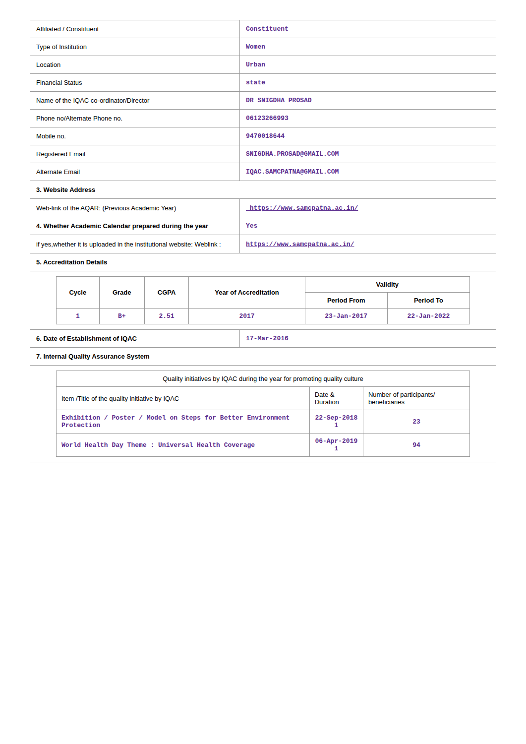| Affiliated / Constituent | Constituent |
| Type of Institution | Women |
| Location | Urban |
| Financial Status | state |
| Name of the IQAC co-ordinator/Director | DR SNIGDHA PROSAD |
| Phone no/Alternate Phone no. | 06123266993 |
| Mobile no. | 9470018644 |
| Registered Email | SNIGDHA.PROSAD@GMAIL.COM |
| Alternate Email | IQAC.SAMCPATNA@GMAIL.COM |
| 3. Website Address |
| Web-link of the AQAR: (Previous Academic Year) | https://www.samcpatna.ac.in/ |
| 4. Whether Academic Calendar prepared during the year | Yes |
| if yes,whether it is uploaded in the institutional website: Weblink : | https://www.samcpatna.ac.in/ |
| 5. Accreditation Details |
| / Cycle / Grade / CGPA / Year of Accreditation / Validity / / --- / --- / --- / --- / --- / / Period From / Period To / / 1 / B+ / 2.51 / 2017 / 23-Jan-2017 / 22-Jan-2022 / |
| 6. Date of Establishment of IQAC | 17-Mar-2016 |
| 7. Internal Quality Assurance System |
| / Quality initiatives by IQAC during the year for promoting quality culture / / --- / / Item /Title of the quality initiative by IQAC / Date & Duration / Number of participants/ beneficiaries / / Exhibition / Poster / Model on Steps for Better Environment Protection / 22-Sep-2018 1 / 23 / / World Health Day Theme : Universal Health Coverage / 06-Apr-2019 1 / 94 / |